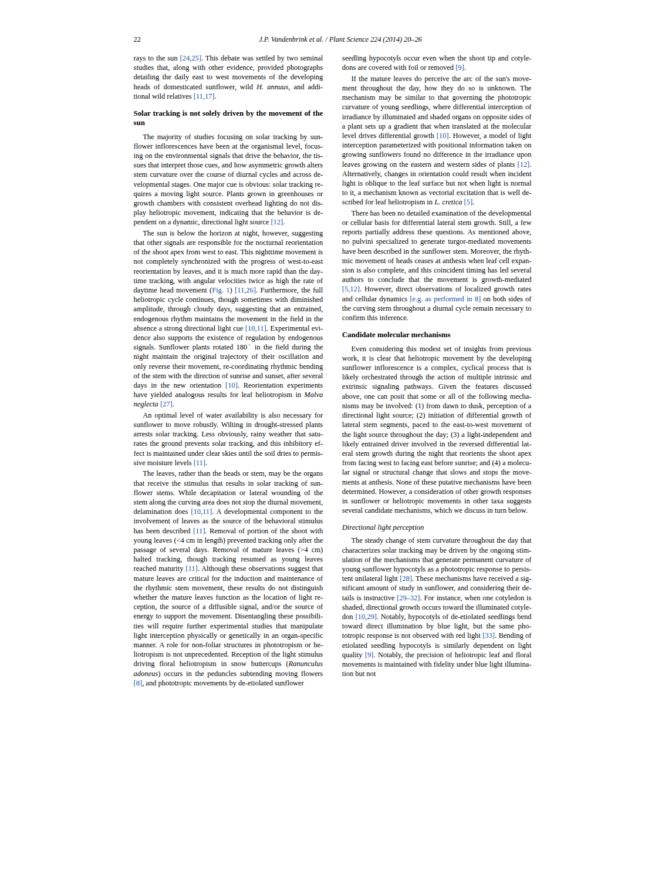22 J.P. Vandenbrink et al. / Plant Science 224 (2014) 20–26
rays to the sun [24,25]. This debate was settled by two seminal studies that, along with other evidence, provided photographs detailing the daily east to west movements of the developing heads of domesticated sunflower, wild H. annuus, and additional wild relatives [11,17].
Solar tracking is not solely driven by the movement of the sun
The majority of studies focusing on solar tracking by sunflower inflorescences have been at the organismal level, focusing on the environmental signals that drive the behavior, the tissues that interpret those cues, and how asymmetric growth alters stem curvature over the course of diurnal cycles and across developmental stages. One major cue is obvious: solar tracking requires a moving light source. Plants grown in greenhouses or growth chambers with consistent overhead lighting do not display heliotropic movement, indicating that the behavior is dependent on a dynamic, directional light source [12].
The sun is below the horizon at night, however, suggesting that other signals are responsible for the nocturnal reorientation of the shoot apex from west to east. This nighttime movement is not completely synchronized with the progress of west-to-east reorientation by leaves, and it is much more rapid than the daytime tracking, with angular velocities twice as high the rate of daytime head movement (Fig. 1) [11,26]. Furthermore, the full heliotropic cycle continues, though sometimes with diminished amplitude, through cloudy days, suggesting that an entrained, endogenous rhythm maintains the movement in the field in the absence a strong directional light cue [10,11]. Experimental evidence also supports the existence of regulation by endogenous signals. Sunflower plants rotated 180◦ in the field during the night maintain the original trajectory of their oscillation and only reverse their movement, re-coordinating rhythmic bending of the stem with the direction of sunrise and sunset, after several days in the new orientation [10]. Reorientation experiments have yielded analogous results for leaf heliotropism in Malva neglecta [27].
An optimal level of water availability is also necessary for sunflower to move robustly. Wilting in drought-stressed plants arrests solar tracking. Less obviously, rainy weather that saturates the ground prevents solar tracking, and this inhibitory effect is maintained under clear skies until the soil dries to permissive moisture levels [11].
The leaves, rather than the heads or stem, may be the organs that receive the stimulus that results in solar tracking of sunflower stems. While decapitation or lateral wounding of the stem along the curving area does not stop the diurnal movement, delamination does [10,11]. A developmental component to the involvement of leaves as the source of the behavioral stimulus has been described [11]. Removal of portion of the shoot with young leaves (<4 cm in length) prevented tracking only after the passage of several days. Removal of mature leaves (>4 cm) halted tracking, though tracking resumed as young leaves reached maturity [11]. Although these observations suggest that mature leaves are critical for the induction and maintenance of the rhythmic stem movement, these results do not distinguish whether the mature leaves function as the location of light reception, the source of a diffusible signal, and/or the source of energy to support the movement. Disentangling these possibilities will require further experimental studies that manipulate light interception physically or genetically in an organ-specific manner. A role for non-foliar structures in phototropism or heliotropism is not unprecedented. Reception of the light stimulus driving floral heliotropism in snow buttercups (Ranunculus adoneus) occurs in the peduncles subtending moving flowers [8], and phototropic movements by de-etiolated sunflower
seedling hypocotyls occur even when the shoot tip and cotyledons are covered with foil or removed [9].
If the mature leaves do perceive the arc of the sun's movement throughout the day, how they do so is unknown. The mechanism may be similar to that governing the phototropic curvature of young seedlings, where differential interception of irradiance by illuminated and shaded organs on opposite sides of a plant sets up a gradient that when translated at the molecular level drives differential growth [10]. However, a model of light interception parameterized with positional information taken on growing sunflowers found no difference in the irradiance upon leaves growing on the eastern and western sides of plants [12]. Alternatively, changes in orientation could result when incident light is oblique to the leaf surface but not when light is normal to it, a mechanism known as vectorial excitation that is well described for leaf heliotropism in L. cretica [5].
There has been no detailed examination of the developmental or cellular basis for differential lateral stem growth. Still, a few reports partially address these questions. As mentioned above, no pulvini specialized to generate turgor-mediated movements have been described in the sunflower stem. Moreover, the rhythmic movement of heads ceases at anthesis when leaf cell expansion is also complete, and this coincident timing has led several authors to conclude that the movement is growth-mediated [5,12]. However, direct observations of localized growth rates and cellular dynamics [e.g. as performed in 8] on both sides of the curving stem throughout a diurnal cycle remain necessary to confirm this inference.
Candidate molecular mechanisms
Even considering this modest set of insights from previous work, it is clear that heliotropic movement by the developing sunflower inflorescence is a complex, cyclical process that is likely orchestrated through the action of multiple intrinsic and extrinsic signaling pathways. Given the features discussed above, one can posit that some or all of the following mechanisms may be involved: (1) from dawn to dusk, perception of a directional light source; (2) initiation of differential growth of lateral stem segments, paced to the east-to-west movement of the light source throughout the day; (3) a light-independent and likely entrained driver involved in the reversed differential lateral stem growth during the night that reorients the shoot apex from facing west to facing east before sunrise; and (4) a molecular signal or structural change that slows and stops the movements at anthesis. None of these putative mechanisms have been determined. However, a consideration of other growth responses in sunflower or heliotropic movements in other taxa suggests several candidate mechanisms, which we discuss in turn below.
Directional light perception
The steady change of stem curvature throughout the day that characterizes solar tracking may be driven by the ongoing stimulation of the mechanisms that generate permanent curvature of young sunflower hypocotyls as a phototropic response to persistent unilateral light [28]. These mechanisms have received a significant amount of study in sunflower, and considering their details is instructive [29–32]. For instance, when one cotyledon is shaded, directional growth occurs toward the illuminated cotyledon [10,29]. Notably, hypocotyls of de-etiolated seedlings bend toward direct illumination by blue light, but the same phototropic response is not observed with red light [33]. Bending of etiolated seedling hypocotyls is similarly dependent on light quality [9]. Notably, the precision of heliotropic leaf and floral movements is maintained with fidelity under blue light illumination but not